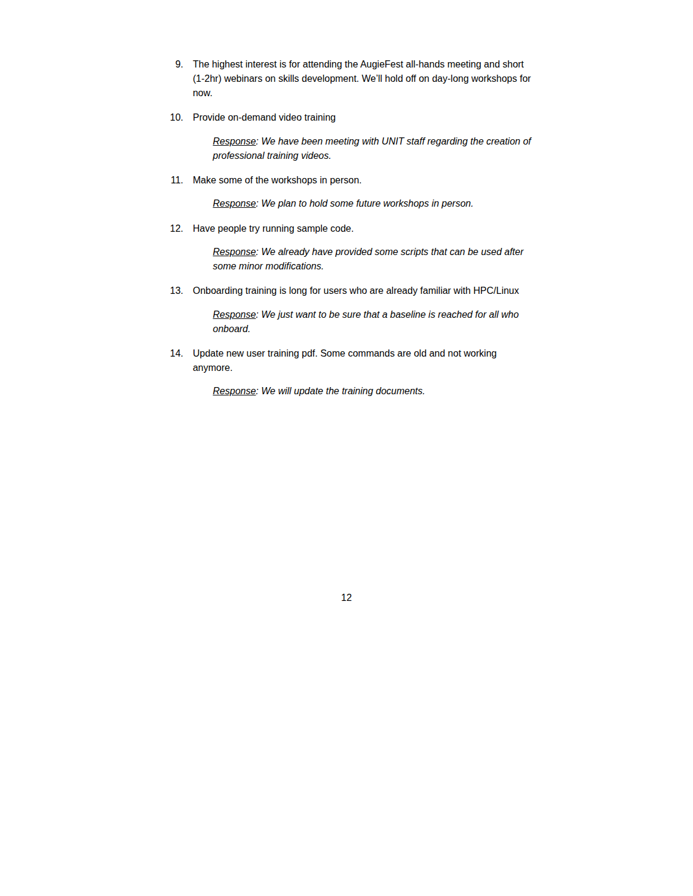The highest interest is for attending the AugieFest all-hands meeting and short (1-2hr) webinars on skills development. We’ll hold off on day-long workshops for now.
Provide on-demand video training
Response: We have been meeting with UNIT staff regarding the creation of professional training videos.
Make some of the workshops in person.
Response: We plan to hold some future workshops in person.
Have people try running sample code.
Response: We already have provided some scripts that can be used after some minor modifications.
Onboarding training is long for users who are already familiar with HPC/Linux
Response: We just want to be sure that a baseline is reached for all who onboard.
Update new user training pdf. Some commands are old and not working anymore.
Response: We will update the training documents.
12